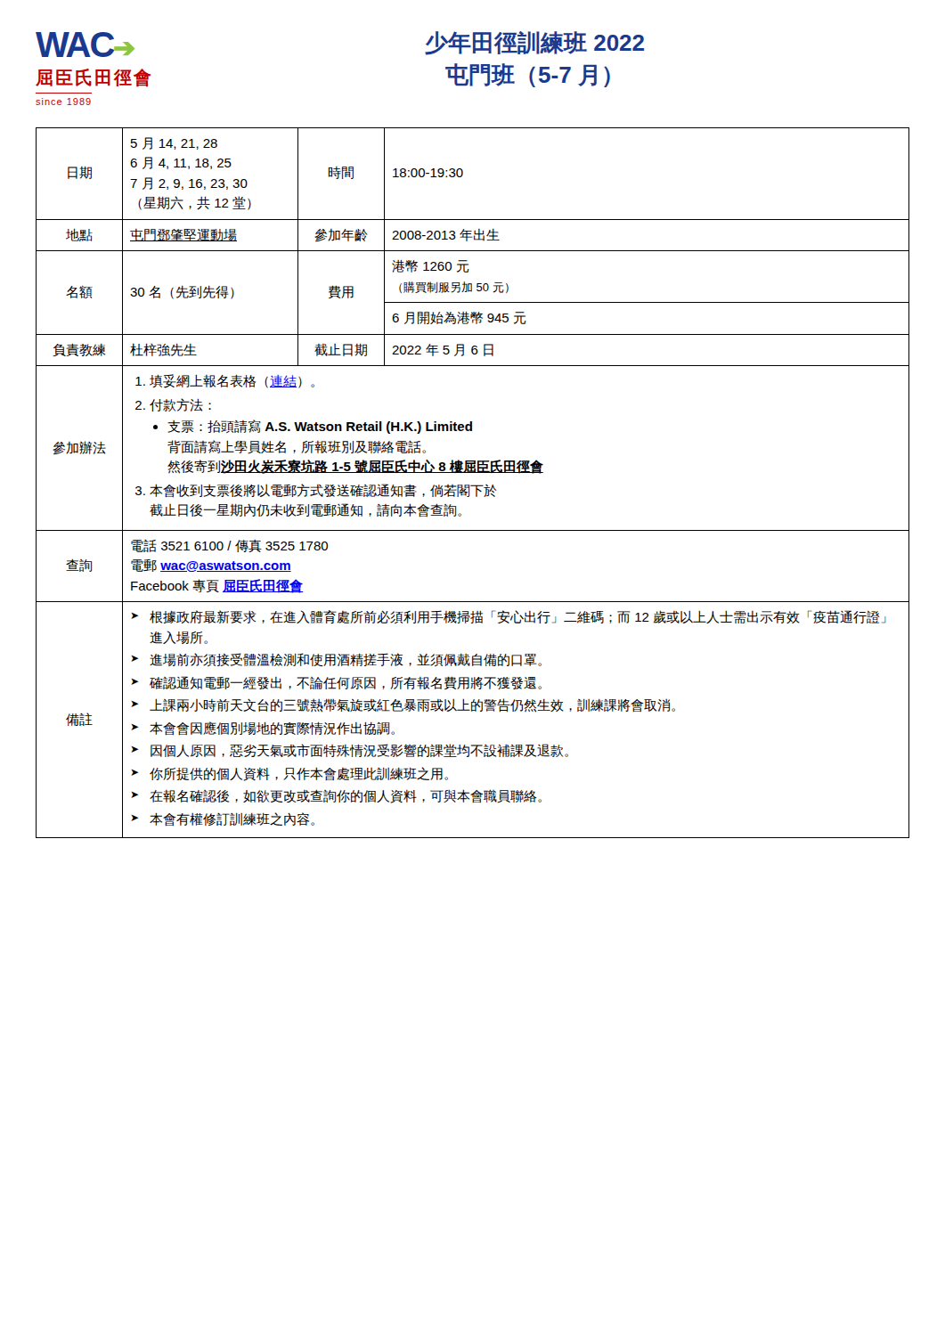WAC➔
屈臣氏田徑會
since 1989
少年田徑訓練班 2022
屯門班（5-7 月）
| 日期 | 5 月 14, 21, 28 6 月 4, 11, 18, 25 7 月 2, 9, 16, 23, 30 （星期六，共 12 堂） | 時間 | 18:00-19:30 |
| 地點 | 屯門鄧肇堅運動場 | 參加年齡 | 2008-2013 年出生 |
| 名額 | 30 名（先到先得） | 費用 | 港幣 1260 元 （購買制服另加 50 元） 6 月開始為港幣 945 元 |
| 負責教練 | 杜梓強先生 | 截止日期 | 2022 年 5 月 6 日 |
| 參加辦法 | 填妥網上報名表格（ 連結 ）。 付款方法： 支票：抬頭請寫 A.S. Watson Retail (H.K.) Limited 背面請寫上學員姓名，所報班別及聯絡電話。 然後寄到 沙田火炭禾寮坑路 1-5 號屈臣氏中心 8 樓屈臣氏田徑會 本會收到支票後將以電郵方式發送確認通知書，倘若閣下於 截止日後一星期內仍未收到電郵通知，請向本會查詢。 |
| 查詢 | 電話 3521 6100 / 傳真 3525 1780 電郵 wac@aswatson.com Facebook 專頁 屈臣氏田徑會 |
| 備註 | 根據政府最新要求，在進入體育處所前必須利用手機掃描「安心出行」二維碼；而 12 歲或以上人士需出示有效「疫苗通行證」進入場所。 進場前亦須接受體溫檢測和使用酒精搓手液，並須佩戴自備的口罩。 確認通知電郵一經發出，不論任何原因，所有報名費用將不獲發還。 上課兩小時前天文台的三號熱帶氣旋或紅色暴雨或以上的警告仍然生效，訓練課將會取消。 本會會因應個別場地的實際情況作出協調。 因個人原因，惡劣天氣或市面特殊情況受影響的課堂均不設補課及退款。 你所提供的個人資料，只作本會處理此訓練班之用。 在報名確認後，如欲更改或查詢你的個人資料，可與本會職員聯絡。 本會有權修訂訓練班之內容。 |